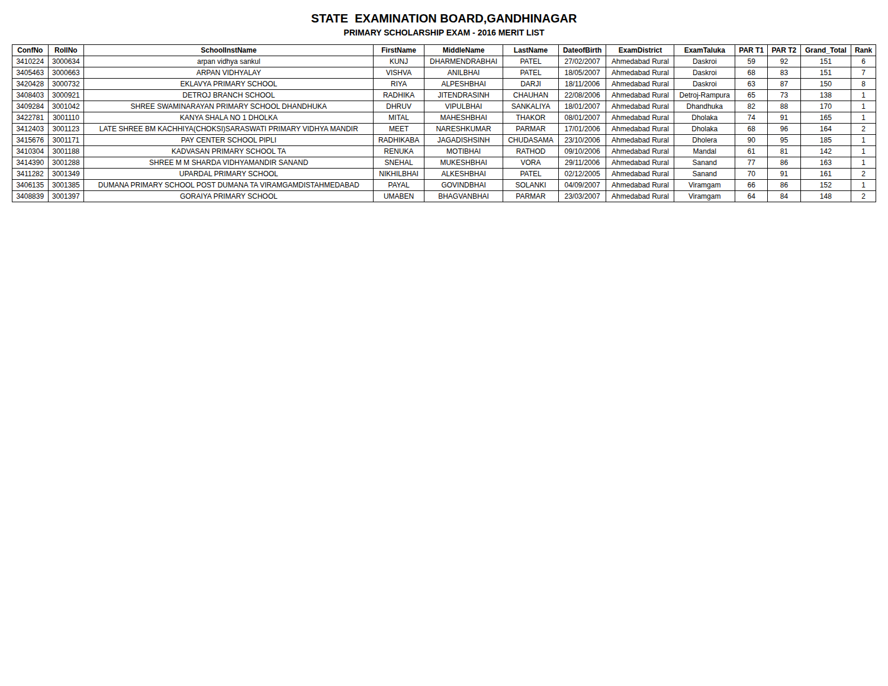STATE EXAMINATION BOARD,GANDHINAGAR
PRIMARY SCHOLARSHIP EXAM - 2016 MERIT LIST
| ConfNo | RollNo | SchoolInstName | FirstName | MiddleName | LastName | DateofBirth | ExamDistrict | ExamTaluka | PAR T1 | PAR T2 | Grand_Total | Rank |
| --- | --- | --- | --- | --- | --- | --- | --- | --- | --- | --- | --- | --- |
| 3410224 | 3000634 | arpan vidhya sankul | KUNJ | DHARMENDRABHAI | PATEL | 27/02/2007 | Ahmedabad Rural | Daskroi | 59 | 92 | 151 | 6 |
| 3405463 | 3000663 | ARPAN VIDHYALAY | VISHVA | ANILBHAI | PATEL | 18/05/2007 | Ahmedabad Rural | Daskroi | 68 | 83 | 151 | 7 |
| 3420428 | 3000732 | EKLAVYA PRIMARY SCHOOL | RIYA | ALPESHBHAI | DARJI | 18/11/2006 | Ahmedabad Rural | Daskroi | 63 | 87 | 150 | 8 |
| 3408403 | 3000921 | DETROJ BRANCH SCHOOL | RADHIKA | JITENDRASINH | CHAUHAN | 22/08/2006 | Ahmedabad Rural | Detroj-Rampura | 65 | 73 | 138 | 1 |
| 3409284 | 3001042 | SHREE SWAMINARAYAN PRIMARY SCHOOL DHANDHUKA | DHRUV | VIPULBHAI | SANKALIYA | 18/01/2007 | Ahmedabad Rural | Dhandhuka | 82 | 88 | 170 | 1 |
| 3422781 | 3001110 | KANYA SHALA NO 1 DHOLKA | MITAL | MAHESHBHAI | THAKOR | 08/01/2007 | Ahmedabad Rural | Dholaka | 74 | 91 | 165 | 1 |
| 3412403 | 3001123 | LATE SHREE BM KACHHIYA(CHOKSI)SARASWATI PRIMARY VIDHYA MANDIR | MEET | NARESHKUMAR | PARMAR | 17/01/2006 | Ahmedabad Rural | Dholaka | 68 | 96 | 164 | 2 |
| 3415676 | 3001171 | PAY CENTER SCHOOL PIPLI | RADHIKABA | JAGADISHSINH | CHUDASAMA | 23/10/2006 | Ahmedabad Rural | Dholera | 90 | 95 | 185 | 1 |
| 3410304 | 3001188 | KADVASAN PRIMARY SCHOOL TA | RENUKA | MOTIBHAI | RATHOD | 09/10/2006 | Ahmedabad Rural | Mandal | 61 | 81 | 142 | 1 |
| 3414390 | 3001288 | SHREE M M SHARDA VIDHYAMANDIR SANAND | SNEHAL | MUKESHBHAI | VORA | 29/11/2006 | Ahmedabad Rural | Sanand | 77 | 86 | 163 | 1 |
| 3411282 | 3001349 | UPARDAL PRIMARY SCHOOL | NIKHILBHAI | ALKESHBHAI | PATEL | 02/12/2005 | Ahmedabad Rural | Sanand | 70 | 91 | 161 | 2 |
| 3406135 | 3001385 | DUMANA PRIMARY SCHOOL POST DUMANA TA VIRAMGAMDISTAHMEDABAD | PAYAL | GOVINDBHAI | SOLANKI | 04/09/2007 | Ahmedabad Rural | Viramgam | 66 | 86 | 152 | 1 |
| 3408839 | 3001397 | GORAIYA PRIMARY SCHOOL | UMABEN | BHAGVANBHAI | PARMAR | 23/03/2007 | Ahmedabad Rural | Viramgam | 64 | 84 | 148 | 2 |